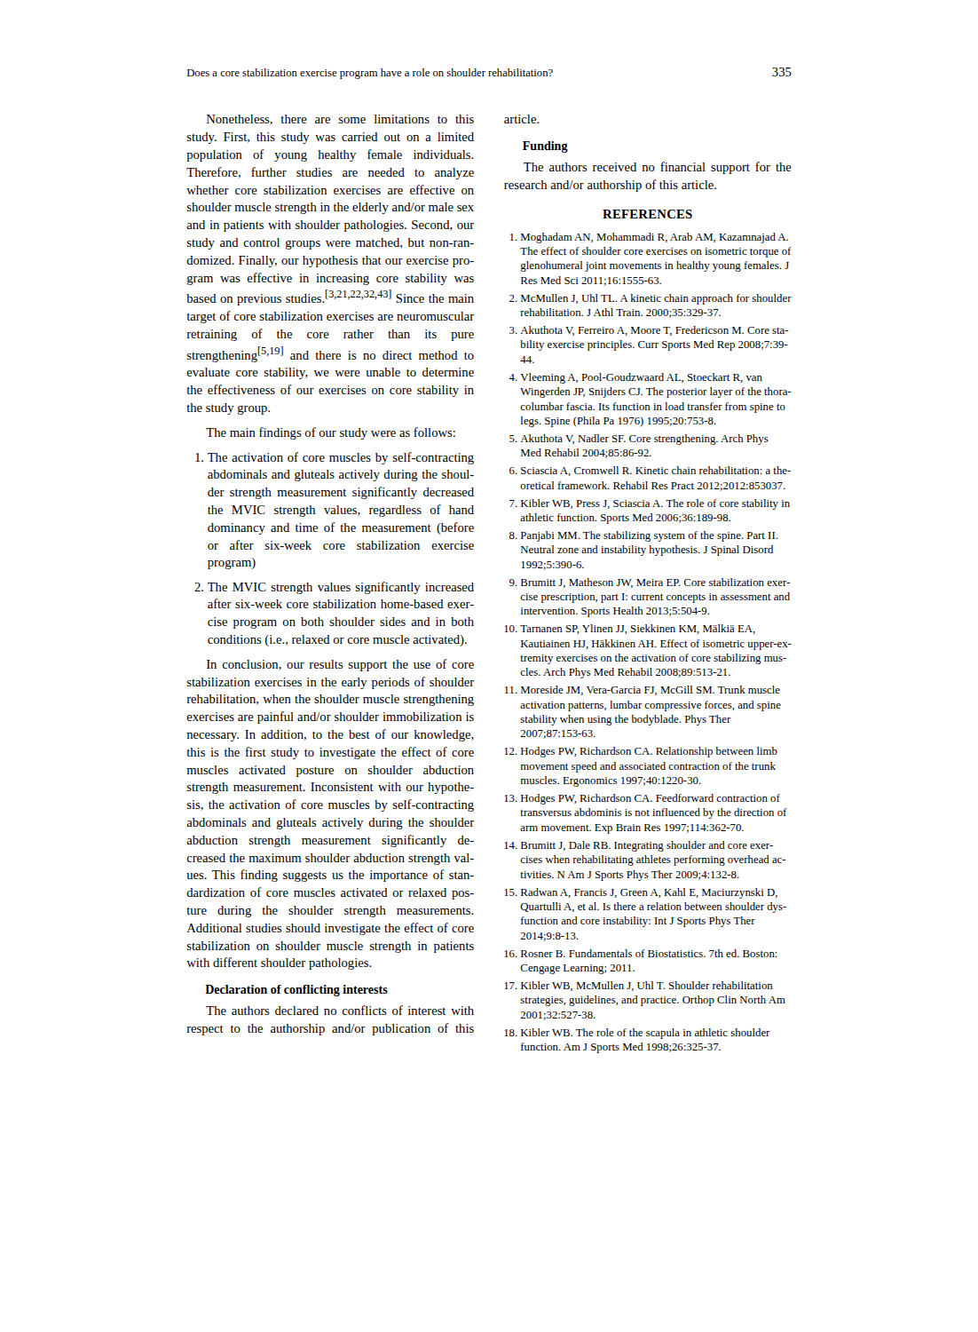Does a core stabilization exercise program have a role on shoulder rehabilitation? 335
Nonetheless, there are some limitations to this study. First, this study was carried out on a limited population of young healthy female individuals. Therefore, further studies are needed to analyze whether core stabilization exercises are effective on shoulder muscle strength in the elderly and/or male sex and in patients with shoulder pathologies. Second, our study and control groups were matched, but non-randomized. Finally, our hypothesis that our exercise program was effective in increasing core stability was based on previous studies.[3,21,22,32,43] Since the main target of core stabilization exercises are neuromuscular retraining of the core rather than its pure strengthening[5,19] and there is no direct method to evaluate core stability, we were unable to determine the effectiveness of our exercises on core stability in the study group.
The main findings of our study were as follows:
The activation of core muscles by self-contracting abdominals and gluteals actively during the shoulder strength measurement significantly decreased the MVIC strength values, regardless of hand dominancy and time of the measurement (before or after six-week core stabilization exercise program)
The MVIC strength values significantly increased after six-week core stabilization home-based exercise program on both shoulder sides and in both conditions (i.e., relaxed or core muscle activated).
In conclusion, our results support the use of core stabilization exercises in the early periods of shoulder rehabilitation, when the shoulder muscle strengthening exercises are painful and/or shoulder immobilization is necessary. In addition, to the best of our knowledge, this is the first study to investigate the effect of core muscles activated posture on shoulder abduction strength measurement. Inconsistent with our hypothesis, the activation of core muscles by self-contracting abdominals and gluteals actively during the shoulder abduction strength measurement significantly decreased the maximum shoulder abduction strength values. This finding suggests us the importance of standardization of core muscles activated or relaxed posture during the shoulder strength measurements. Additional studies should investigate the effect of core stabilization on shoulder muscle strength in patients with different shoulder pathologies.
Declaration of conflicting interests
The authors declared no conflicts of interest with respect to the authorship and/or publication of this article.
Funding
The authors received no financial support for the research and/or authorship of this article.
REFERENCES
Moghadam AN, Mohammadi R, Arab AM, Kazamnajad A. The effect of shoulder core exercises on isometric torque of glenohumeral joint movements in healthy young females. J Res Med Sci 2011;16:1555-63.
McMullen J, Uhl TL. A kinetic chain approach for shoulder rehabilitation. J Athl Train. 2000;35:329-37.
Akuthota V, Ferreiro A, Moore T, Fredericson M. Core stability exercise principles. Curr Sports Med Rep 2008;7:39-44.
Vleeming A, Pool-Goudzwaard AL, Stoeckart R, van Wingerden JP, Snijders CJ. The posterior layer of the thoracolumbar fascia. Its function in load transfer from spine to legs. Spine (Phila Pa 1976) 1995;20:753-8.
Akuthota V, Nadler SF. Core strengthening. Arch Phys Med Rehabil 2004;85:86-92.
Sciascia A, Cromwell R. Kinetic chain rehabilitation: a theoretical framework. Rehabil Res Pract 2012;2012:853037.
Kibler WB, Press J, Sciascia A. The role of core stability in athletic function. Sports Med 2006;36:189-98.
Panjabi MM. The stabilizing system of the spine. Part II. Neutral zone and instability hypothesis. J Spinal Disord 1992;5:390-6.
Brumitt J, Matheson JW, Meira EP. Core stabilization exercise prescription, part I: current concepts in assessment and intervention. Sports Health 2013;5:504-9.
Tarnanen SP, Ylinen JJ, Siekkinen KM, Mälkiä EA, Kautiainen HJ, Häkkinen AH. Effect of isometric upper-extremity exercises on the activation of core stabilizing muscles. Arch Phys Med Rehabil 2008;89:513-21.
Moreside JM, Vera-Garcia FJ, McGill SM. Trunk muscle activation patterns, lumbar compressive forces, and spine stability when using the bodyblade. Phys Ther 2007;87:153-63.
Hodges PW, Richardson CA. Relationship between limb movement speed and associated contraction of the trunk muscles. Ergonomics 1997;40:1220-30.
Hodges PW, Richardson CA. Feedforward contraction of transversus abdominis is not influenced by the direction of arm movement. Exp Brain Res 1997;114:362-70.
Brumitt J, Dale RB. Integrating shoulder and core exercises when rehabilitating athletes performing overhead activities. N Am J Sports Phys Ther 2009;4:132-8.
Radwan A, Francis J, Green A, Kahl E, Maciurzynski D, Quartulli A, et al. Is there a relation between shoulder dysfunction and core instability: Int J Sports Phys Ther 2014;9:8-13.
Rosner B. Fundamentals of Biostatistics. 7th ed. Boston: Cengage Learning; 2011.
Kibler WB, McMullen J, Uhl T. Shoulder rehabilitation strategies, guidelines, and practice. Orthop Clin North Am 2001;32:527-38.
Kibler WB. The role of the scapula in athletic shoulder function. Am J Sports Med 1998;26:325-37.